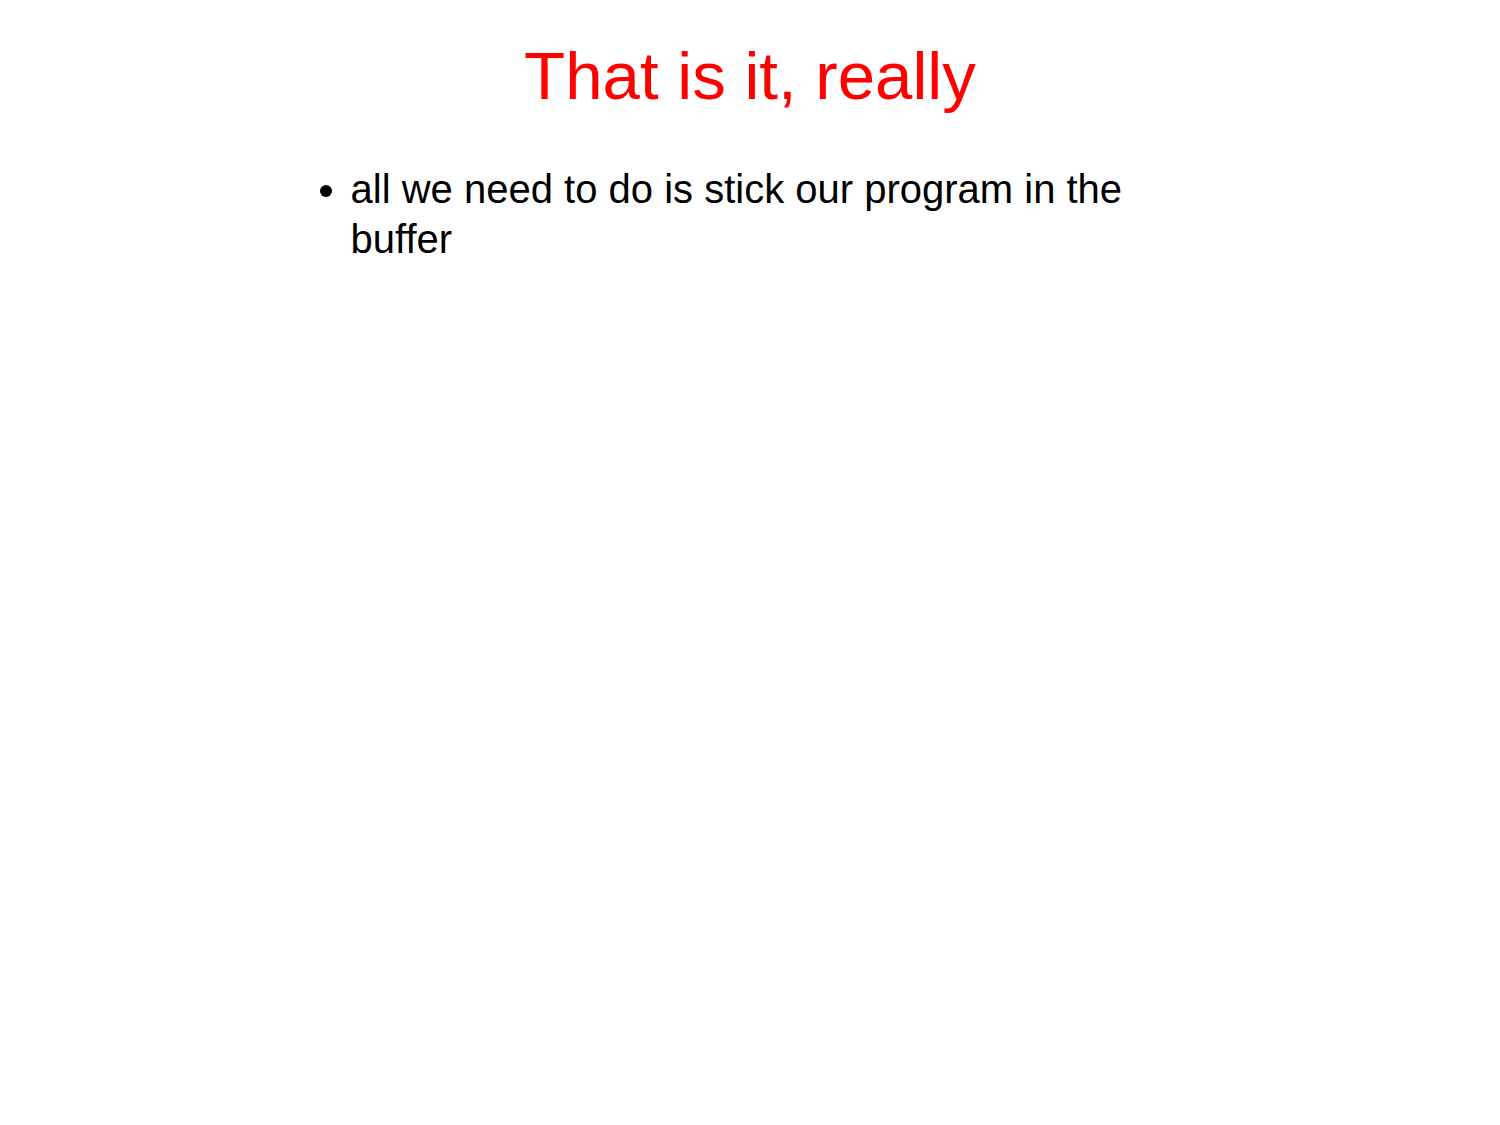That is it, really
all we need to do is stick our program in the buffer